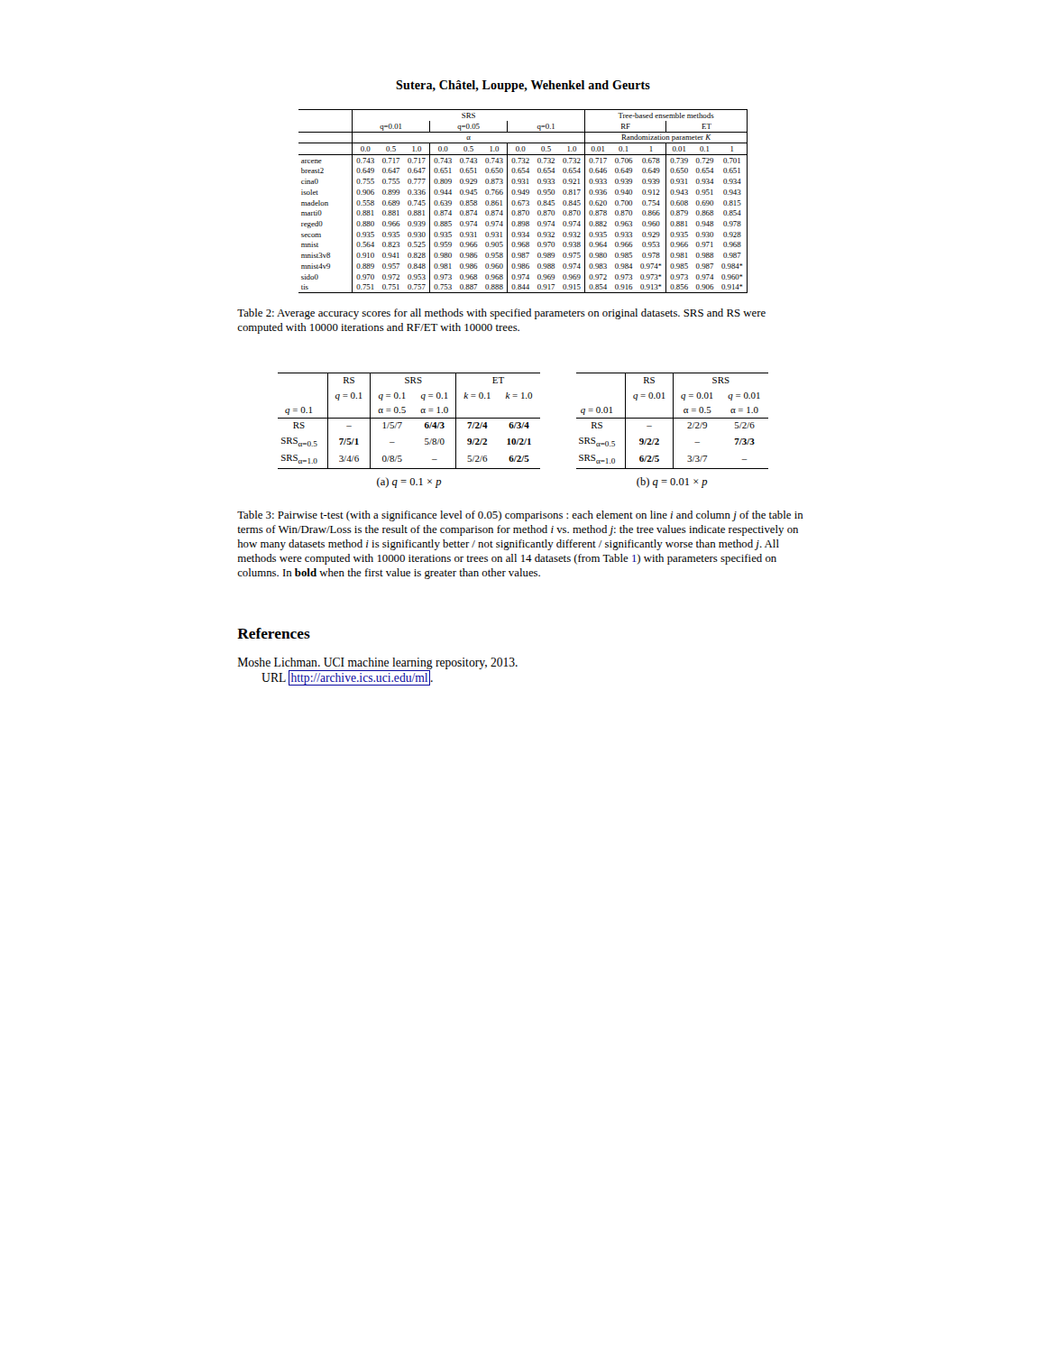Sutera, Châtel, Louppe, Wehenkel and Geurts
| | SRS | Tree-based ensemble methods |
| | q=0.01 | q=0.05 | q=0.1 | RF | ET |
| | α | Randomization parameter K |
| | 0.0 | 0.5 | 1.0 | 0.0 | 0.5 | 1.0 | 0.0 | 0.5 | 1.0 | 0.01 | 0.1 | 1 | 0.01 | 0.1 | 1 |
| arcene | 0.743 | 0.717 | 0.717 | 0.743 | 0.743 | 0.743 | 0.732 | 0.732 | 0.732 | 0.717 | 0.706 | 0.678 | 0.739 | 0.729 | 0.701 |
| breast2 | 0.649 | 0.647 | 0.647 | 0.651 | 0.651 | 0.650 | 0.654 | 0.654 | 0.654 | 0.646 | 0.649 | 0.649 | 0.650 | 0.654 | 0.651 |
| cina0 | 0.755 | 0.755 | 0.777 | 0.809 | 0.929 | 0.873 | 0.931 | 0.933 | 0.921 | 0.933 | 0.939 | 0.939 | 0.931 | 0.934 | 0.934 |
| isolet | 0.906 | 0.899 | 0.336 | 0.944 | 0.945 | 0.766 | 0.949 | 0.950 | 0.817 | 0.936 | 0.940 | 0.912 | 0.943 | 0.951 | 0.943 |
| madelon | 0.558 | 0.689 | 0.745 | 0.639 | 0.858 | 0.861 | 0.673 | 0.845 | 0.845 | 0.620 | 0.700 | 0.754 | 0.608 | 0.690 | 0.815 |
| marti0 | 0.881 | 0.881 | 0.881 | 0.874 | 0.874 | 0.874 | 0.870 | 0.870 | 0.870 | 0.878 | 0.870 | 0.866 | 0.879 | 0.868 | 0.854 |
| reged0 | 0.880 | 0.966 | 0.939 | 0.885 | 0.974 | 0.974 | 0.898 | 0.974 | 0.974 | 0.882 | 0.963 | 0.960 | 0.881 | 0.948 | 0.978 |
| secom | 0.935 | 0.935 | 0.930 | 0.935 | 0.931 | 0.931 | 0.934 | 0.932 | 0.932 | 0.935 | 0.933 | 0.929 | 0.935 | 0.930 | 0.928 |
| mnist | 0.564 | 0.823 | 0.525 | 0.959 | 0.966 | 0.905 | 0.968 | 0.970 | 0.938 | 0.964 | 0.966 | 0.953 | 0.966 | 0.971 | 0.968 |
| mnist3v8 | 0.910 | 0.941 | 0.828 | 0.980 | 0.986 | 0.958 | 0.987 | 0.989 | 0.975 | 0.980 | 0.985 | 0.978 | 0.981 | 0.988 | 0.987 |
| mnist4v9 | 0.889 | 0.957 | 0.848 | 0.981 | 0.986 | 0.960 | 0.986 | 0.988 | 0.974 | 0.983 | 0.984 | 0.974 * | 0.985 | 0.987 | 0.984 * |
| sido0 | 0.970 | 0.972 | 0.953 | 0.973 | 0.968 | 0.968 | 0.974 | 0.969 | 0.969 | 0.972 | 0.973 | 0.973 * | 0.973 | 0.974 | 0.960 * |
| tis | 0.751 | 0.751 | 0.757 | 0.753 | 0.887 | 0.888 | 0.844 | 0.917 | 0.915 | 0.854 | 0.916 | 0.913 * | 0.856 | 0.906 | 0.914 * |
Table 2: Average accuracy scores for all methods with specified parameters on original datasets. SRS and RS were computed with 10000 iterations and RF/ET with 10000 trees.
| | RS | SRS | ET |
| | q = 0.1 | q = 0.1 | q = 0.1 | k = 0.1 | k = 1.0 |
| q = 0.1 | | α = 0.5 | α = 1.0 | | |
| RS | – | 1/5/7 | 6/4/3 | 7/2/4 | 6/3/4 |
| SRS α=0.5 | 7/5/1 | – | 5/8/0 | 9/2/2 | 10/2/1 |
| SRS α=1.0 | 3/4/6 | 0/8/5 | – | 5/2/6 | 6/2/5 |
(a) q = 0.1 × p
| | RS | SRS |
| | q = 0.01 | q = 0.01 | q = 0.01 |
| q = 0.01 | | α = 0.5 | α = 1.0 |
| RS | – | 2/2/9 | 5/2/6 |
| SRS α=0.5 | 9/2/2 | – | 7/3/3 |
| SRS α=1.0 | 6/2/5 | 3/3/7 | – |
(b) q = 0.01 × p
Table 3: Pairwise t-test (with a significance level of 0.05) comparisons : each element on line i and column j of the table in terms of Win/Draw/Loss is the result of the comparison for method i vs. method j: the tree values indicate respectively on how many datasets method i is significantly better / not significantly different / significantly worse than method j. All methods were computed with 10000 iterations or trees on all 14 datasets (from Table 1) with parameters specified on columns. In bold when the first value is greater than other values.
References
Moshe Lichman. UCI machine learning repository, 2013. URL http://archive.ics.uci.edu/ml.